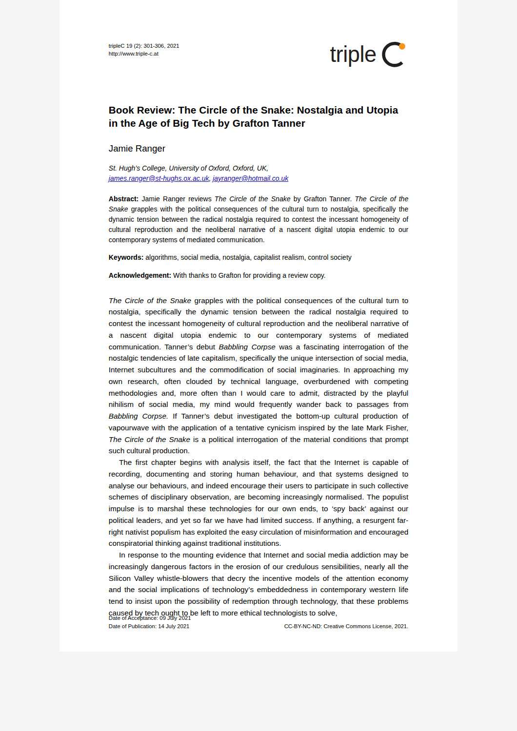tripleC 19 (2): 301-306, 2021
http://www.triple-c.at
triple
Book Review: The Circle of the Snake: Nostalgia and Utopia in the Age of Big Tech by Grafton Tanner
Jamie Ranger
St. Hugh’s College, University of Oxford, Oxford, UK,
james.ranger@st-hughs.ox.ac.uk, jayranger@hotmail.co.uk
Abstract: Jamie Ranger reviews The Circle of the Snake by Grafton Tanner. The Circle of the Snake grapples with the political consequences of the cultural turn to nostalgia, specifically the dynamic tension between the radical nostalgia required to contest the incessant homogeneity of cultural reproduction and the neoliberal narrative of a nascent digital utopia endemic to our contemporary systems of mediated communication.
Keywords: algorithms, social media, nostalgia, capitalist realism, control society
Acknowledgement: With thanks to Grafton for providing a review copy.
The Circle of the Snake grapples with the political consequences of the cultural turn to nostalgia, specifically the dynamic tension between the radical nostalgia required to contest the incessant homogeneity of cultural reproduction and the neoliberal narrative of a nascent digital utopia endemic to our contemporary systems of mediated communication. Tanner’s debut Babbling Corpse was a fascinating interrogation of the nostalgic tendencies of late capitalism, specifically the unique intersection of social media, Internet subcultures and the commodification of social imaginaries. In approaching my own research, often clouded by technical language, overburdened with competing methodologies and, more often than I would care to admit, distracted by the playful nihilism of social media, my mind would frequently wander back to passages from Babbling Corpse. If Tanner’s debut investigated the bottom-up cultural production of vapourwave with the application of a tentative cynicism inspired by the late Mark Fisher, The Circle of the Snake is a political interrogation of the material conditions that prompt such cultural production.
The first chapter begins with analysis itself, the fact that the Internet is capable of recording, documenting and storing human behaviour, and that systems designed to analyse our behaviours, and indeed encourage their users to participate in such collective schemes of disciplinary observation, are becoming increasingly normalised. The populist impulse is to marshal these technologies for our own ends, to ‘spy back’ against our political leaders, and yet so far we have had limited success. If anything, a resurgent far-right nativist populism has exploited the easy circulation of misinformation and encouraged conspiratorial thinking against traditional institutions.
In response to the mounting evidence that Internet and social media addiction may be increasingly dangerous factors in the erosion of our credulous sensibilities, nearly all the Silicon Valley whistle-blowers that decry the incentive models of the attention economy and the social implications of technology’s embeddedness in contemporary western life tend to insist upon the possibility of redemption through technology, that these problems caused by tech ought to be left to more ethical technologists to solve,
Date of Acceptance: 09 July 2021
Date of Publication: 14 July 2021
CC-BY-NC-ND: Creative Commons License, 2021.